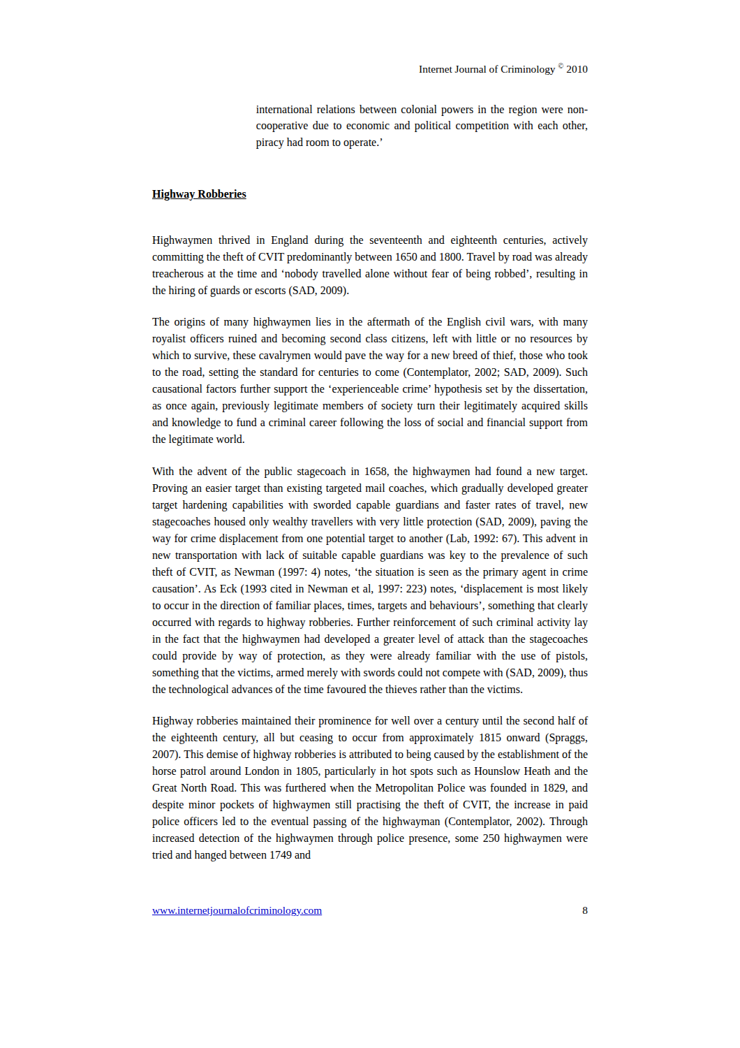Internet Journal of Criminology © 2010
international relations between colonial powers in the region were non-cooperative due to economic and political competition with each other, piracy had room to operate.’
Highway Robberies
Highwaymen thrived in England during the seventeenth and eighteenth centuries, actively committing the theft of CVIT predominantly between 1650 and 1800. Travel by road was already treacherous at the time and ‘nobody travelled alone without fear of being robbed’, resulting in the hiring of guards or escorts (SAD, 2009).
The origins of many highwaymen lies in the aftermath of the English civil wars, with many royalist officers ruined and becoming second class citizens, left with little or no resources by which to survive, these cavalrymen would pave the way for a new breed of thief, those who took to the road, setting the standard for centuries to come (Contemplator, 2002; SAD, 2009). Such causational factors further support the ‘experienceable crime’ hypothesis set by the dissertation, as once again, previously legitimate members of society turn their legitimately acquired skills and knowledge to fund a criminal career following the loss of social and financial support from the legitimate world.
With the advent of the public stagecoach in 1658, the highwaymen had found a new target. Proving an easier target than existing targeted mail coaches, which gradually developed greater target hardening capabilities with sworded capable guardians and faster rates of travel, new stagecoaches housed only wealthy travellers with very little protection (SAD, 2009), paving the way for crime displacement from one potential target to another (Lab, 1992: 67). This advent in new transportation with lack of suitable capable guardians was key to the prevalence of such theft of CVIT, as Newman (1997: 4) notes, ‘the situation is seen as the primary agent in crime causation’. As Eck (1993 cited in Newman et al, 1997: 223) notes, ‘displacement is most likely to occur in the direction of familiar places, times, targets and behaviours’, something that clearly occurred with regards to highway robberies. Further reinforcement of such criminal activity lay in the fact that the highwaymen had developed a greater level of attack than the stagecoaches could provide by way of protection, as they were already familiar with the use of pistols, something that the victims, armed merely with swords could not compete with (SAD, 2009), thus the technological advances of the time favoured the thieves rather than the victims.
Highway robberies maintained their prominence for well over a century until the second half of the eighteenth century, all but ceasing to occur from approximately 1815 onward (Spraggs, 2007). This demise of highway robberies is attributed to being caused by the establishment of the horse patrol around London in 1805, particularly in hot spots such as Hounslow Heath and the Great North Road. This was furthered when the Metropolitan Police was founded in 1829, and despite minor pockets of highwaymen still practising the theft of CVIT, the increase in paid police officers led to the eventual passing of the highwayman (Contemplator, 2002). Through increased detection of the highwaymen through police presence, some 250 highwaymen were tried and hanged between 1749 and
www.internetjournalofcriminology.com 8